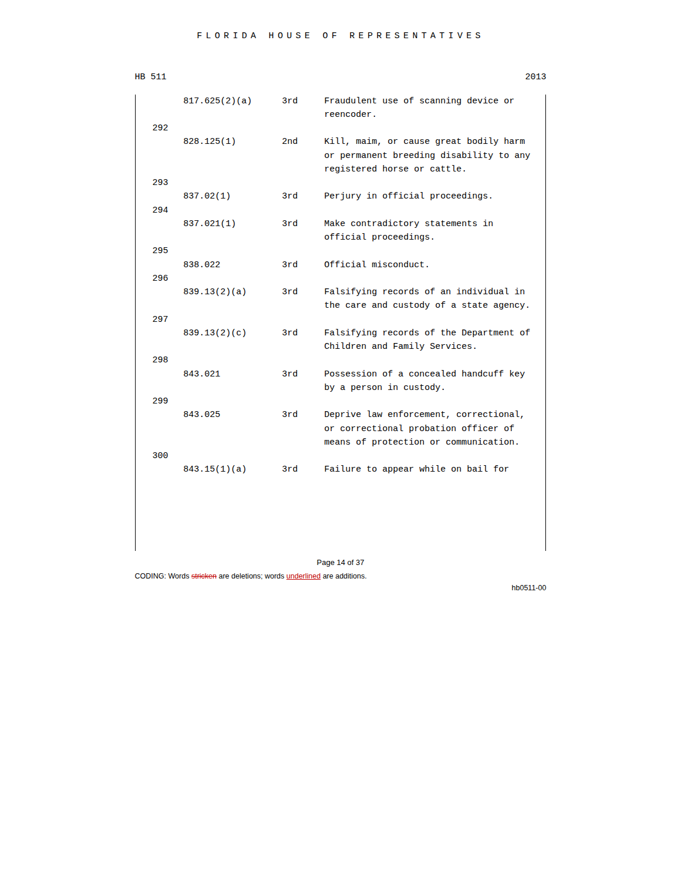FLORIDA HOUSE OF REPRESENTATIVES
HB 511 2013
| | 817.625(2)(a) | 3rd | Fraudulent use of scanning device or reencoder. |
| 292 | |
| | 828.125(1) | 2nd | Kill, maim, or cause great bodily harm or permanent breeding disability to any registered horse or cattle. |
| 293 | |
| | 837.02(1) | 3rd | Perjury in official proceedings. |
| 294 | |
| | 837.021(1) | 3rd | Make contradictory statements in official proceedings. |
| 295 | |
| | 838.022 | 3rd | Official misconduct. |
| 296 | |
| | 839.13(2)(a) | 3rd | Falsifying records of an individual in the care and custody of a state agency. |
| 297 | |
| | 839.13(2)(c) | 3rd | Falsifying records of the Department of Children and Family Services. |
| 298 | |
| | 843.021 | 3rd | Possession of a concealed handcuff key by a person in custody. |
| 299 | |
| | 843.025 | 3rd | Deprive law enforcement, correctional, or correctional probation officer of means of protection or communication. |
| 300 | |
| | 843.15(1)(a) | 3rd | Failure to appear while on bail for |
Page 14 of 37
CODING: Words stricken are deletions; words underlined are additions.
hb0511-00